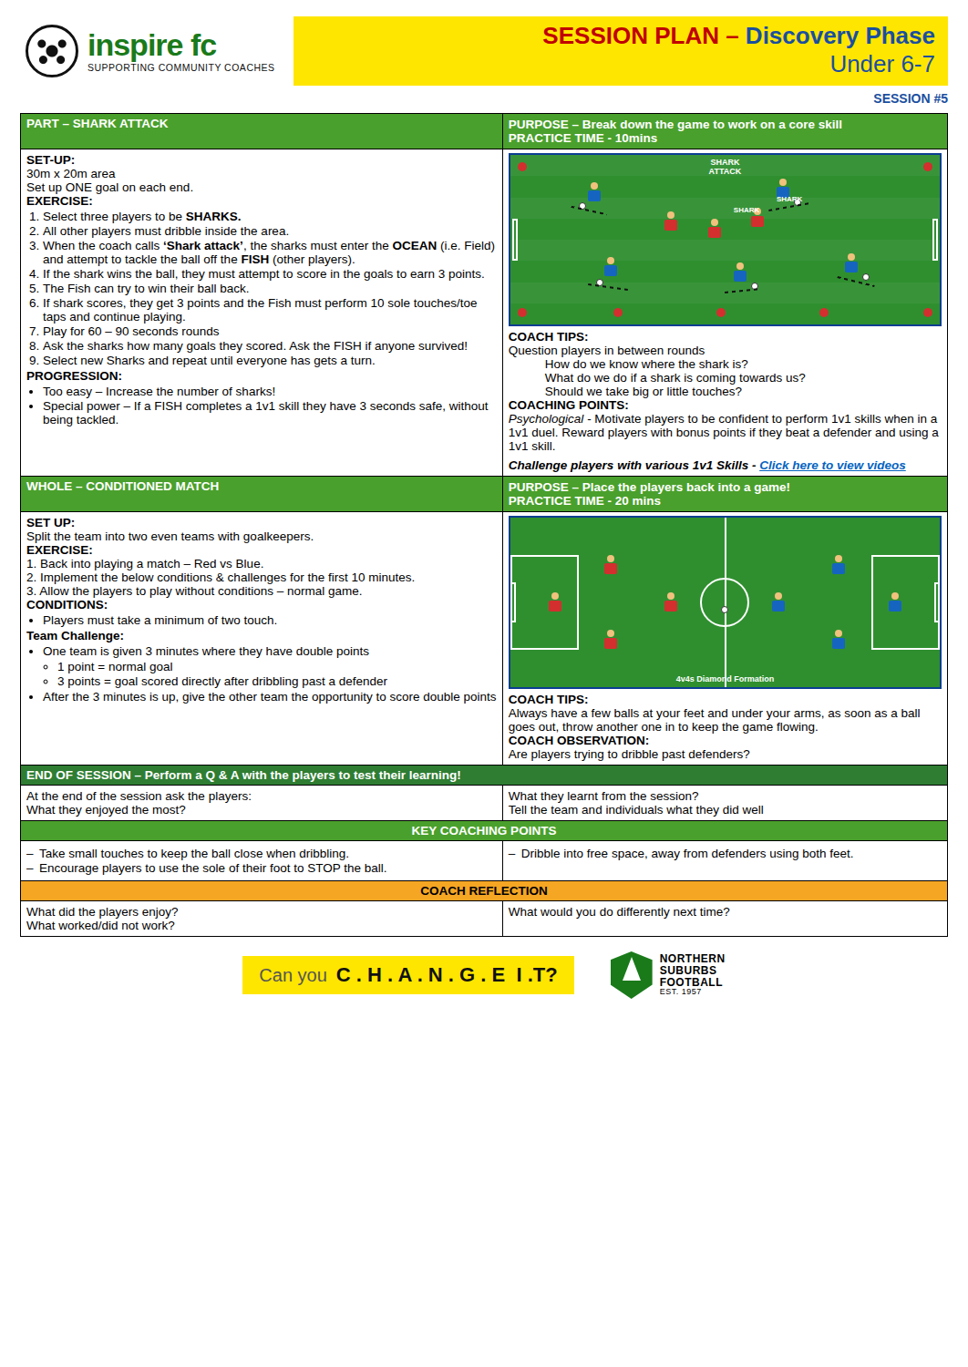inspire fc
Supporting Community Coaches
SESSION PLAN – Discovery Phase
Under 6-7
SESSION #5
| PART – SHARK ATTACK | PURPOSE – Break down the game to work on a core skill PRACTICE TIME - 10mins |
| SET-UP: 30m x 20m area Set up ONE goal on each end. EXERCISE: Select three players to be SHARKS. All other players must dribble inside the area. When the coach calls ‘Shark attack’ , the sharks must enter the OCEAN (i.e. Field) and attempt to tackle the ball off the FISH (other players). If the shark wins the ball, they must attempt to score in the goals to earn 3 points. The Fish can try to win their ball back. If shark scores, they get 3 points and the Fish must perform 10 sole touches/toe taps and continue playing. Play for 60 – 90 seconds rounds Ask the sharks how many goals they scored. Ask the FISH if anyone survived! Select new Sharks and repeat until everyone has gets a turn. PROGRESSION: Too easy – Increase the number of sharks! Special power – If a FISH completes a 1v1 skill they have 3 seconds safe, without being tackled. | SHARK ATTACK SHARK SHARK COACH TIPS: Question players in between rounds How do we know where the shark is? What do we do if a shark is coming towards us? Should we take big or little touches? COACHING POINTS: Psychological - Motivate players to be confident to perform 1v1 skills when in a 1v1 duel. Reward players with bonus points if they beat a defender and using a 1v1 skill. Challenge players with various 1v1 Skills - Click here to view videos |
| WHOLE – CONDITIONED MATCH | PURPOSE – Place the players back into a game! PRACTICE TIME - 20 mins |
| SET UP: Split the team into two even teams with goalkeepers. EXERCISE: 1. Back into playing a match – Red vs Blue. 2. Implement the below conditions & challenges for the first 10 minutes. 3. Allow the players to play without conditions – normal game. CONDITIONS: Players must take a minimum of two touch. Team Challenge: One team is given 3 minutes where they have double points 1 point = normal goal 3 points = goal scored directly after dribbling past a defender After the 3 minutes is up, give the other team the opportunity to score double points | 4v4s Diamond Formation COACH TIPS: Always have a few balls at your feet and under your arms, as soon as a ball goes out, throw another one in to keep the game flowing. COACH OBSERVATION: Are players trying to dribble past defenders? |
| END OF SESSION – Perform a Q & A with the players to test their learning! |
| At the end of the session ask the players: What they enjoyed the most? | What they learnt from the session? Tell the team and individuals what they did well |
| KEY COACHING POINTS |
| Take small touches to keep the ball close when dribbling. Encourage players to use the sole of their foot to STOP the ball. | Dribble into free space, away from defenders using both feet. |
| COACH REFLECTION |
| What did the players enjoy? What worked/did not work? | What would you do differently next time? |
Can you C . H . A . N . G . E I .T?
NORTHERN
SUBURBS
FOOTBALL
EST. 1957